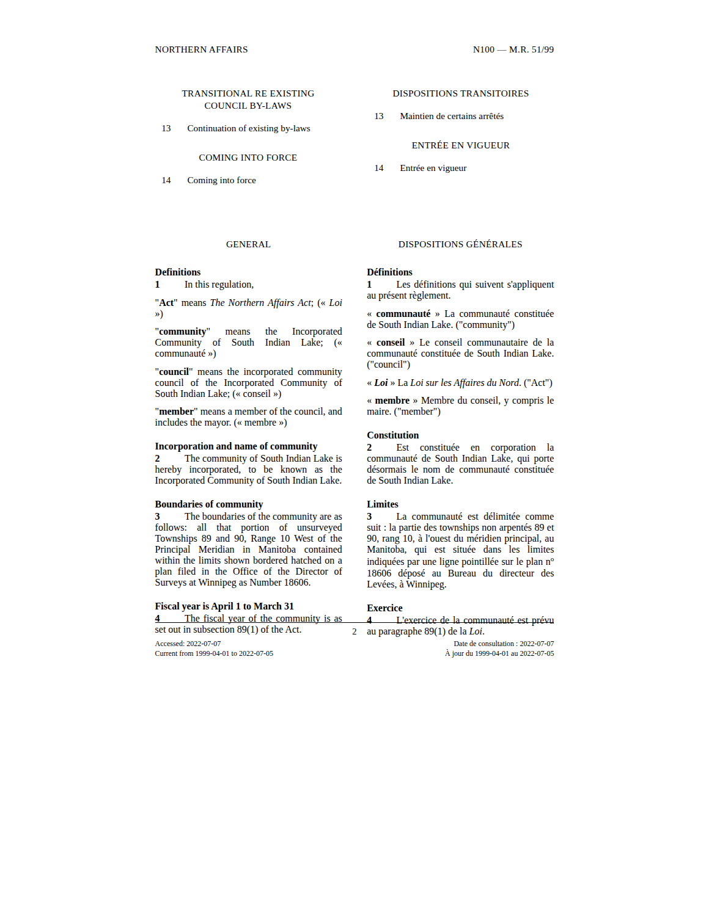NORTHERN AFFAIRS
N100 — M.R. 51/99
TRANSITIONAL RE EXISTING
COUNCIL BY-LAWS
13
Continuation of existing by-laws
COMING INTO FORCE
14
Coming into force
DISPOSITIONS TRANSITOIRES
13
Maintien de certains arrêtés
ENTRÉE EN VIGUEUR
14
Entrée en vigueur
GENERAL
DISPOSITIONS GÉNÉRALES
Definitions
1 In this regulation,
"Act" means The Northern Affairs Act; (« Loi »)
"community" means the Incorporated Community of South Indian Lake; (« communauté »)
"council" means the incorporated community council of the Incorporated Community of South Indian Lake; (« conseil »)
"member" means a member of the council, and includes the mayor. (« membre »)
Incorporation and name of community
2 The community of South Indian Lake is hereby incorporated, to be known as the Incorporated Community of South Indian Lake.
Boundaries of community
3 The boundaries of the community are as follows: all that portion of unsurveyed Townships 89 and 90, Range 10 West of the Principal Meridian in Manitoba contained within the limits shown bordered hatched on a plan filed in the Office of the Director of Surveys at Winnipeg as Number 18606.
Fiscal year is April 1 to March 31
4 The fiscal year of the community is as set out in subsection 89(1) of the Act.
Définitions
1 Les définitions qui suivent s'appliquent au présent règlement.
« communauté » La communauté constituée de South Indian Lake. ("community")
« conseil » Le conseil communautaire de la communauté constituée de South Indian Lake. ("council")
« Loi » La Loi sur les Affaires du Nord. ("Act")
« membre » Membre du conseil, y compris le maire. ("member")
Constitution
2 Est constituée en corporation la communauté de South Indian Lake, qui porte désormais le nom de communauté constituée de South Indian Lake.
Limites
3 La communauté est délimitée comme suit : la partie des townships non arpentés 89 et 90, rang 10, à l'ouest du méridien principal, au Manitoba, qui est située dans les limites indiquées par une ligne pointillée sur le plan no 18606 déposé au Bureau du directeur des Levées, à Winnipeg.
Exercice
4 L'exercice de la communauté est prévu au paragraphe 89(1) de la Loi.
2
Accessed: 2022-07-07
Current from 1999-04-01 to 2022-07-05
Date de consultation : 2022-07-07
À jour du 1999-04-01 au 2022-07-05